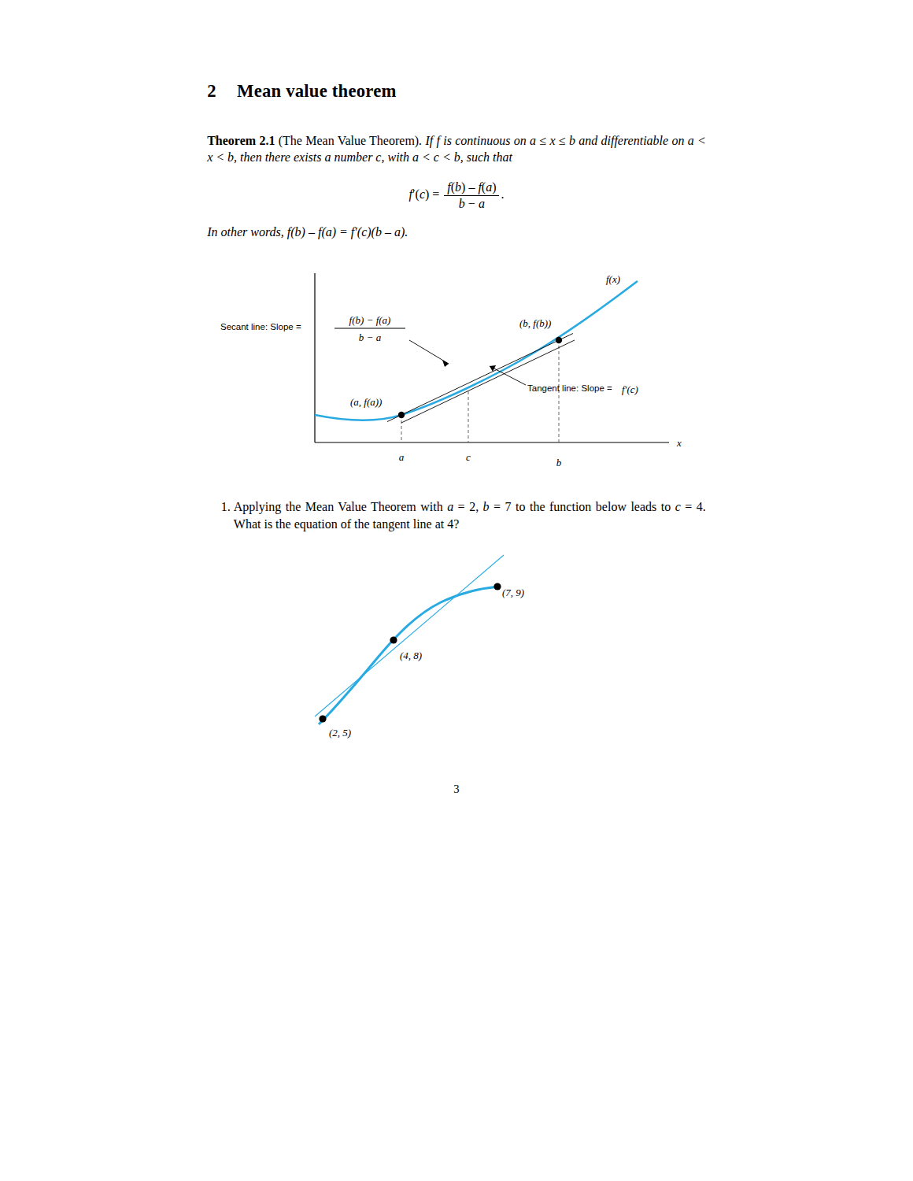2 Mean value theorem
Theorem 2.1 (The Mean Value Theorem). If f is continuous on a ≤ x ≤ b and differentiable on a < x < b, then there exists a number c, with a < c < b, such that
f′(c) = f(b) – f(a) b − a .
In other words, f(b) – f(a) = f′(c)(b – a).
x f(x) (a, f(a)) (b, f(b)) a c b Secant line: Slope = f(b) − f(a) b − a Tangent line: Slope = f′(c)
Applying the Mean Value Theorem with a = 2, b = 7 to the function below leads to c = 4. What is the equation of the tangent line at 4?
(2, 5) (4, 8) (7, 9)
3